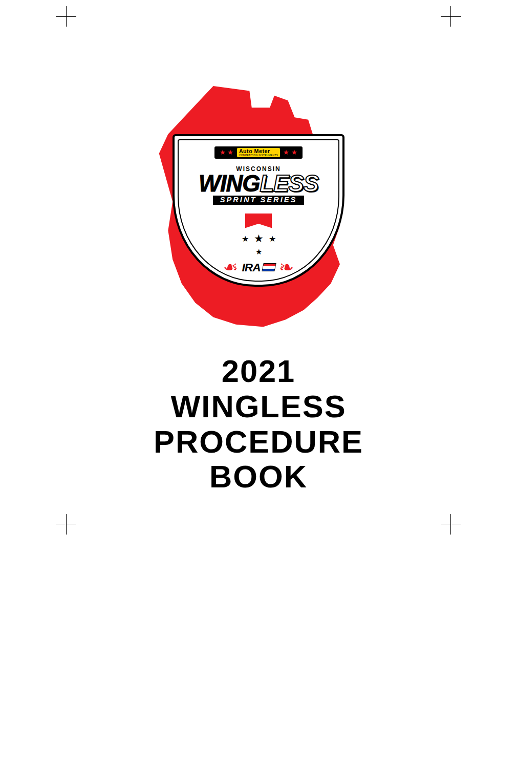★★ Auto MeterCOMPETITION INSTRUMENTS ★★
Wisconsin
wingLESS
Sprint Series
★★★
★
❧ IRA ❧
2021 Wingless Procedure Book